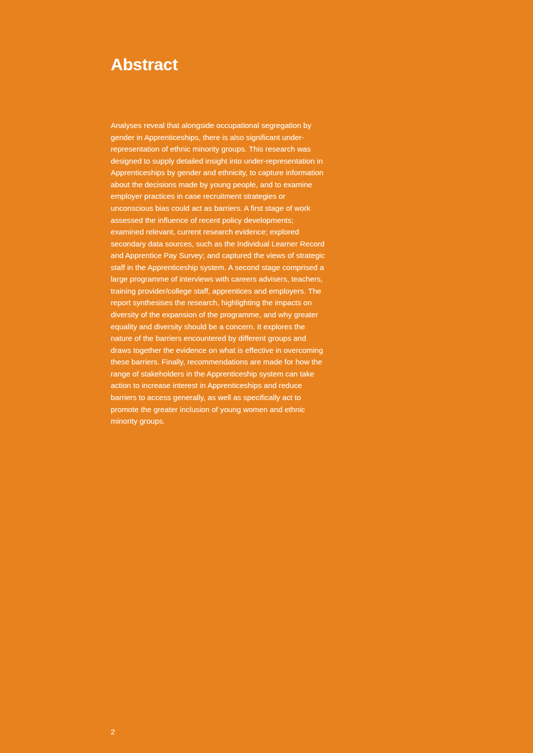Abstract
Analyses reveal that alongside occupational segregation by gender in Apprenticeships, there is also significant under-representation of ethnic minority groups. This research was designed to supply detailed insight into under-representation in Apprenticeships by gender and ethnicity, to capture information about the decisions made by young people, and to examine employer practices in case recruitment strategies or unconscious bias could act as barriers. A first stage of work assessed the influence of recent policy developments; examined relevant, current research evidence; explored secondary data sources, such as the Individual Learner Record and Apprentice Pay Survey; and captured the views of strategic staff in the Apprenticeship system. A second stage comprised a large programme of interviews with careers advisers, teachers, training provider/college staff, apprentices and employers. The report synthesises the research, highlighting the impacts on diversity of the expansion of the programme, and why greater equality and diversity should be a concern. It explores the nature of the barriers encountered by different groups and draws together the evidence on what is effective in overcoming these barriers. Finally, recommendations are made for how the range of stakeholders in the Apprenticeship system can take action to increase interest in Apprenticeships and reduce barriers to access generally, as well as specifically act to promote the greater inclusion of young women and ethnic minority groups.
2